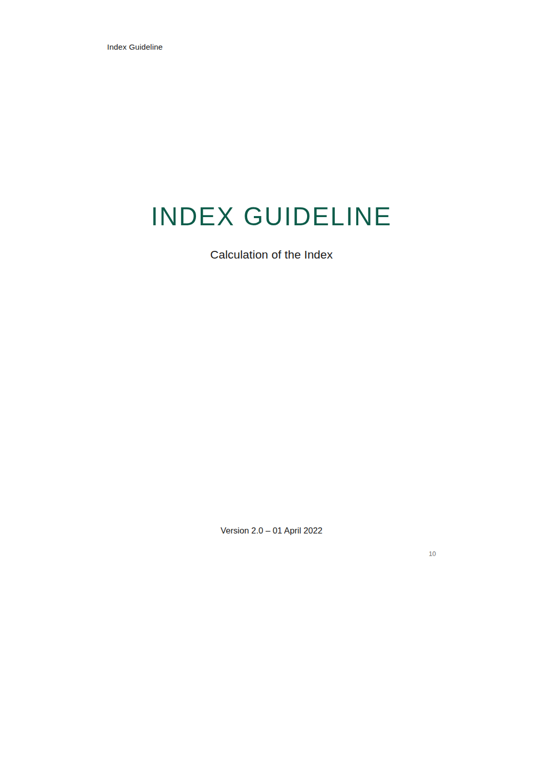Index Guideline
INDEX GUIDELINE
Calculation of the Index
Version 2.0 – 01 April 2022
10